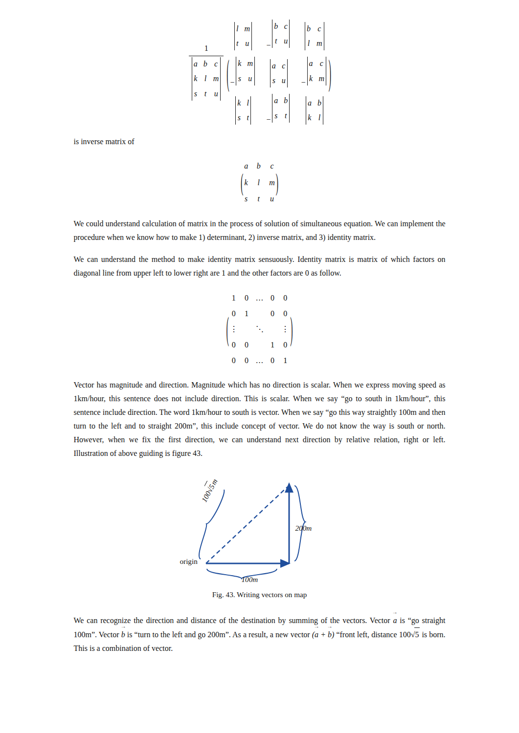1 abc klm stu ( lm tu − bc tu bc lm − km su ac su − ac km kl st − ab st ab kl )
is inverse matrix of
( abc klm stu )
We could understand calculation of matrix in the process of solution of simultaneous equation. We can implement the procedure when we know how to make 1) determinant, 2) inverse matrix, and 3) identity matrix.
We can understand the method to make identity matrix sensuously. Identity matrix is matrix of which factors on diagonal line from upper left to lower right are 1 and the other factors are 0 as follow.
( 10…00 01 00 ⋮ ⋱ ⋮ 00 10 00…01 )
Vector has magnitude and direction. Magnitude which has no direction is scalar. When we express moving speed as 1km/hour, this sentence does not include direction. This is scalar. When we say “go to south in 1km/hour”, this sentence include direction. The word 1km/hour to south is vector. When we say “go this way straightly 100m and then turn to the left and to straight 200m”, this include concept of vector. We do not know the way is south or north. However, when we fix the first direction, we can understand next direction by relative relation, right or left. Illustration of above guiding is figure 43.
origin 200m 100m 100√5 m
Fig. 43. Writing vectors on map
We can recognize the direction and distance of the destination by summing of the vectors. Vector a is “go straight 100m”. Vector b is “turn to the left and go 200m”. As a result, a new vector (a + b) “front left, distance 100√5 is born. This is a combination of vector.